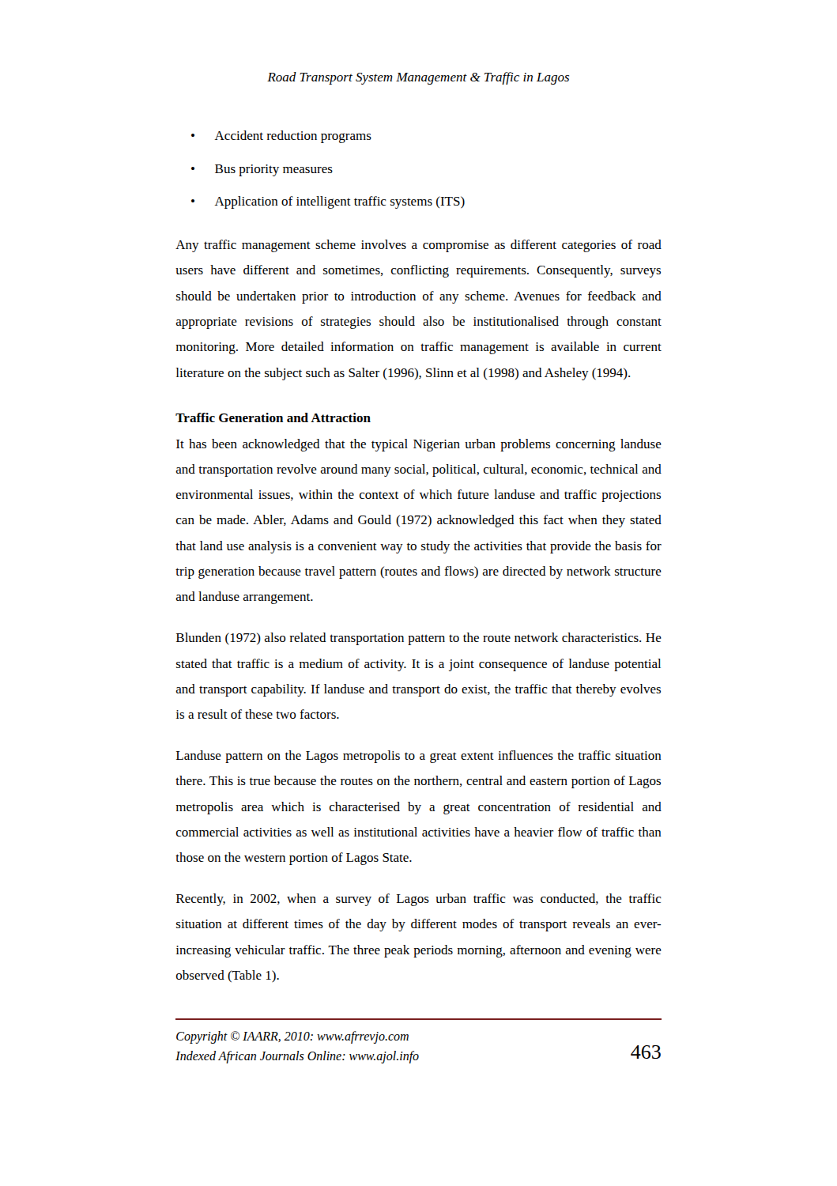Road Transport System Management & Traffic in Lagos
Accident reduction programs
Bus priority measures
Application of intelligent traffic systems (ITS)
Any traffic management scheme involves a compromise as different categories of road users have different and sometimes, conflicting requirements. Consequently, surveys should be undertaken prior to introduction of any scheme. Avenues for feedback and appropriate revisions of strategies should also be institutionalised through constant monitoring. More detailed information on traffic management is available in current literature on the subject such as Salter (1996), Slinn et al (1998) and Asheley (1994).
Traffic Generation and Attraction
It has been acknowledged that the typical Nigerian urban problems concerning landuse and transportation revolve around many social, political, cultural, economic, technical and environmental issues, within the context of which future landuse and traffic projections can be made. Abler, Adams and Gould (1972) acknowledged this fact when they stated that land use analysis is a convenient way to study the activities that provide the basis for trip generation because travel pattern (routes and flows) are directed by network structure and landuse arrangement.
Blunden (1972) also related transportation pattern to the route network characteristics. He stated that traffic is a medium of activity. It is a joint consequence of landuse potential and transport capability. If landuse and transport do exist, the traffic that thereby evolves is a result of these two factors.
Landuse pattern on the Lagos metropolis to a great extent influences the traffic situation there. This is true because the routes on the northern, central and eastern portion of Lagos metropolis area which is characterised by a great concentration of residential and commercial activities as well as institutional activities have a heavier flow of traffic than those on the western portion of Lagos State.
Recently, in 2002, when a survey of Lagos urban traffic was conducted, the traffic situation at different times of the day by different modes of transport reveals an ever-increasing vehicular traffic. The three peak periods morning, afternoon and evening were observed (Table 1).
Copyright © IAARR, 2010: www.afrrevjo.com
Indexed African Journals Online: www.ajol.info
463